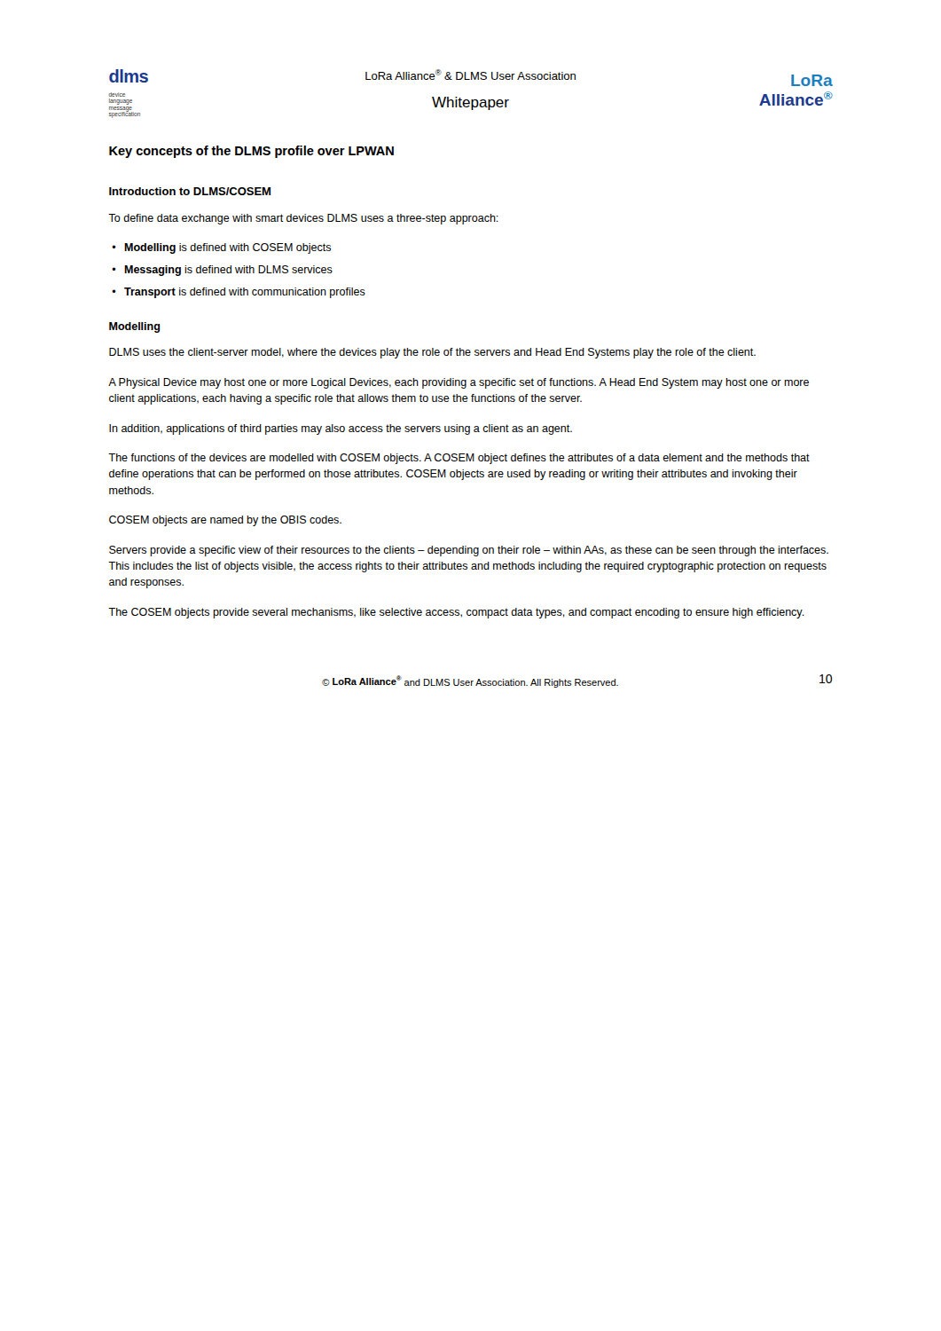dlms device
language
message
specification
LoRa Alliance® & DLMS User Association
Whitepaper
LoRa
Alliance®
Key concepts of the DLMS profile over LPWAN
Introduction to DLMS/COSEM
To define data exchange with smart devices DLMS uses a three-step approach:
Modelling is defined with COSEM objects
Messaging is defined with DLMS services
Transport is defined with communication profiles
Modelling
DLMS uses the client-server model, where the devices play the role of the servers and Head End Systems play the role of the client.
A Physical Device may host one or more Logical Devices, each providing a specific set of functions. A Head End System may host one or more client applications, each having a specific role that allows them to use the functions of the server.
In addition, applications of third parties may also access the servers using a client as an agent.
The functions of the devices are modelled with COSEM objects. A COSEM object defines the attributes of a data element and the methods that define operations that can be performed on those attributes. COSEM objects are used by reading or writing their attributes and invoking their methods.
COSEM objects are named by the OBIS codes.
Servers provide a specific view of their resources to the clients – depending on their role – within AAs, as these can be seen through the interfaces. This includes the list of objects visible, the access rights to their attributes and methods including the required cryptographic protection on requests and responses.
The COSEM objects provide several mechanisms, like selective access, compact data types, and compact encoding to ensure high efficiency.
© LoRa Alliance® and DLMS User Association. All Rights Reserved.
10